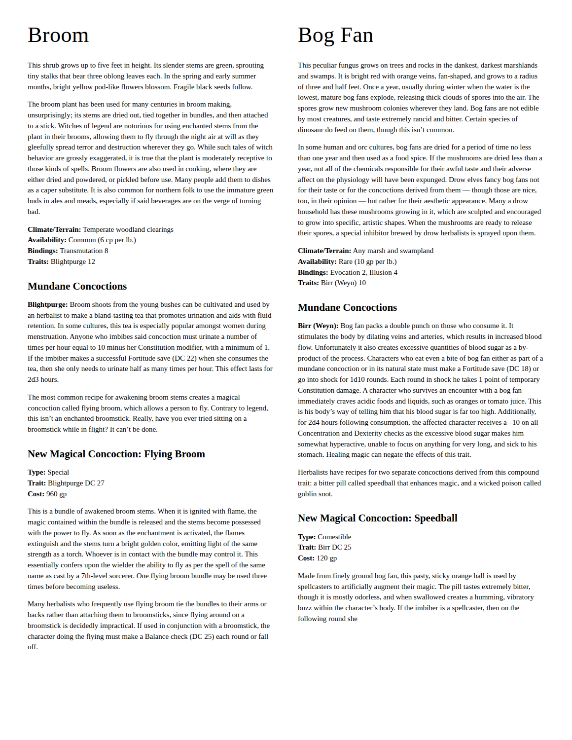Broom
This shrub grows up to five feet in height. Its slender stems are green, sprouting tiny stalks that bear three oblong leaves each. In the spring and early summer months, bright yellow pod-like flowers blossom. Fragile black seeds follow.
The broom plant has been used for many centuries in broom making, unsurprisingly; its stems are dried out, tied together in bundles, and then attached to a stick. Witches of legend are notorious for using enchanted stems from the plant in their brooms, allowing them to fly through the night air at will as they gleefully spread terror and destruction wherever they go. While such tales of witch behavior are grossly exaggerated, it is true that the plant is moderately receptive to those kinds of spells. Broom flowers are also used in cooking, where they are either dried and powdered, or pickled before use. Many people add them to dishes as a caper substitute. It is also common for northern folk to use the immature green buds in ales and meads, especially if said beverages are on the verge of turning bad.
Climate/Terrain: Temperate woodland clearings
Availability: Common (6 cp per lb.)
Bindings: Transmutation 8
Traits: Blightpurge 12
Mundane Concoctions
Blightpurge: Broom shoots from the young bushes can be cultivated and used by an herbalist to make a bland-tasting tea that promotes urination and aids with fluid retention. In some cultures, this tea is especially popular amongst women during menstruation. Anyone who imbibes said concoction must urinate a number of times per hour equal to 10 minus her Constitution modifier, with a minimum of 1. If the imbiber makes a successful Fortitude save (DC 22) when she consumes the tea, then she only needs to urinate half as many times per hour. This effect lasts for 2d3 hours.
The most common recipe for awakening broom stems creates a magical concoction called flying broom, which allows a person to fly. Contrary to legend, this isn’t an enchanted broomstick. Really, have you ever tried sitting on a broomstick while in flight? It can’t be done.
New Magical Concoction: Flying Broom
Type: Special
Trait: Blightpurge DC 27
Cost: 960 gp
This is a bundle of awakened broom stems. When it is ignited with flame, the magic contained within the bundle is released and the stems become possessed with the power to fly. As soon as the enchantment is activated, the flames extinguish and the stems turn a bright golden color, emitting light of the same strength as a torch. Whoever is in contact with the bundle may control it. This essentially confers upon the wielder the ability to fly as per the spell of the same name as cast by a 7th-level sorcerer. One flying broom bundle may be used three times before becoming useless.
Many herbalists who frequently use flying broom tie the bundles to their arms or backs rather than attaching them to broomsticks, since flying around on a broomstick is decidedly impractical. If used in conjunction with a broomstick, the character doing the flying must make a Balance check (DC 25) each round or fall off.
Bog Fan
This peculiar fungus grows on trees and rocks in the dankest, darkest marshlands and swamps. It is bright red with orange veins, fan-shaped, and grows to a radius of three and half feet. Once a year, usually during winter when the water is the lowest, mature bog fans explode, releasing thick clouds of spores into the air. The spores grow new mushroom colonies wherever they land. Bog fans are not edible by most creatures, and taste extremely rancid and bitter. Certain species of dinosaur do feed on them, though this isn’t common.
In some human and orc cultures, bog fans are dried for a period of time no less than one year and then used as a food spice. If the mushrooms are dried less than a year, not all of the chemicals responsible for their awful taste and their adverse affect on the physiology will have been expunged. Drow elves fancy bog fans not for their taste or for the concoctions derived from them — though those are nice, too, in their opinion — but rather for their aesthetic appearance. Many a drow household has these mushrooms growing in it, which are sculpted and encouraged to grow into specific, artistic shapes. When the mushrooms are ready to release their spores, a special inhibitor brewed by drow herbalists is sprayed upon them.
Climate/Terrain: Any marsh and swampland
Availability: Rare (10 gp per lb.)
Bindings: Evocation 2, Illusion 4
Traits: Birr (Weyn) 10
Mundane Concoctions
Birr (Weyn): Bog fan packs a double punch on those who consume it. It stimulates the body by dilating veins and arteries, which results in increased blood flow. Unfortunately it also creates excessive quantities of blood sugar as a by-product of the process. Characters who eat even a bite of bog fan either as part of a mundane concoction or in its natural state must make a Fortitude save (DC 18) or go into shock for 1d10 rounds. Each round in shock he takes 1 point of temporary Constitution damage. A character who survives an encounter with a bog fan immediately craves acidic foods and liquids, such as oranges or tomato juice. This is his body’s way of telling him that his blood sugar is far too high. Additionally, for 2d4 hours following consumption, the affected character receives a –10 on all Concentration and Dexterity checks as the excessive blood sugar makes him somewhat hyperactive, unable to focus on anything for very long, and sick to his stomach. Healing magic can negate the effects of this trait.
Herbalists have recipes for two separate concoctions derived from this compound trait: a bitter pill called speedball that enhances magic, and a wicked poison called goblin snot.
New Magical Concoction: Speedball
Type: Comestible
Trait: Birr DC 25
Cost: 120 gp
Made from finely ground bog fan, this pasty, sticky orange ball is used by spellcasters to artificially augment their magic. The pill tastes extremely bitter, though it is mostly odorless, and when swallowed creates a humming, vibratory buzz within the character’s body. If the imbiber is a spellcaster, then on the following round she